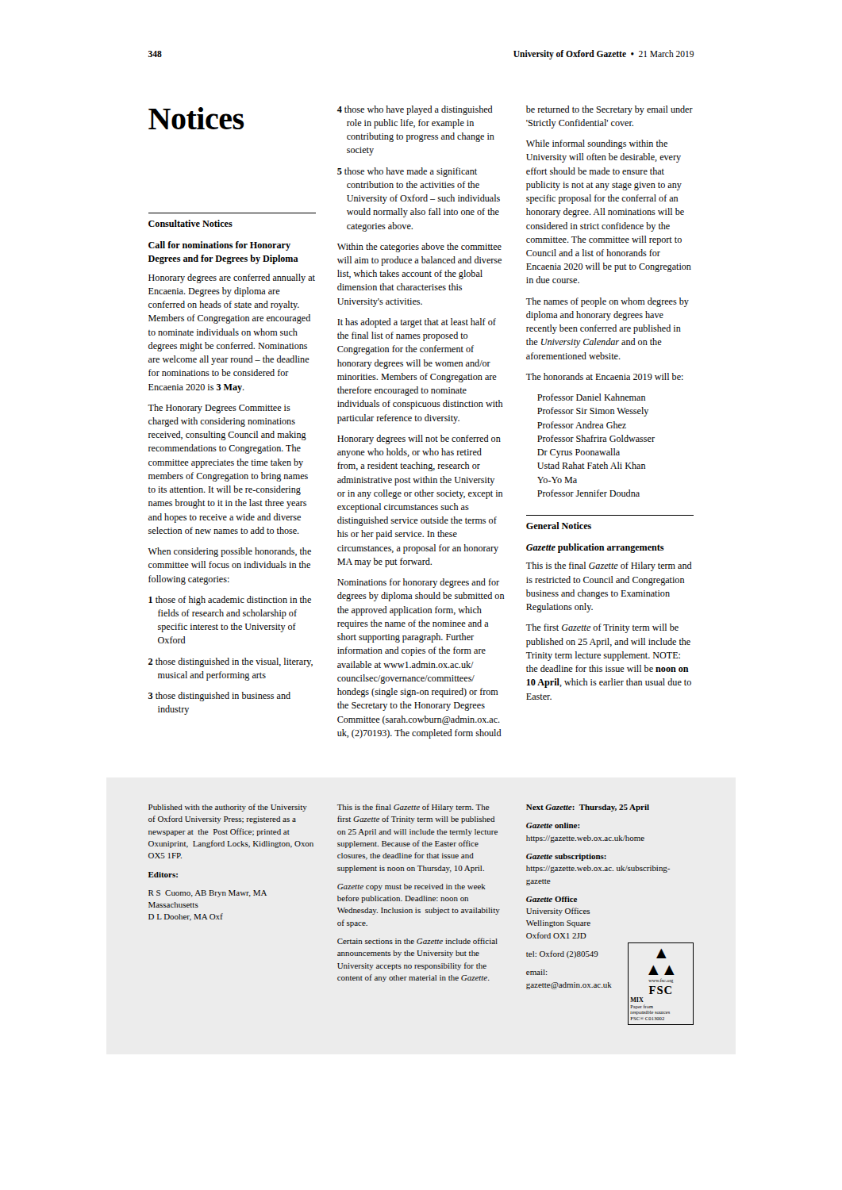348
University of Oxford Gazette • 21 March 2019
Notices
Consultative Notices
Call for nominations for Honorary Degrees and for Degrees by Diploma
Honorary degrees are conferred annually at Encaenia. Degrees by diploma are conferred on heads of state and royalty. Members of Congregation are encouraged to nominate individuals on whom such degrees might be conferred. Nominations are welcome all year round – the deadline for nominations to be considered for Encaenia 2020 is 3 May.
The Honorary Degrees Committee is charged with considering nominations received, consulting Council and making recommendations to Congregation. The committee appreciates the time taken by members of Congregation to bring names to its attention. It will be re-considering names brought to it in the last three years and hopes to receive a wide and diverse selection of new names to add to those.
When considering possible honorands, the committee will focus on individuals in the following categories:
1 those of high academic distinction in the fields of research and scholarship of specific interest to the University of Oxford
2 those distinguished in the visual, literary, musical and performing arts
3 those distinguished in business and industry
4 those who have played a distinguished role in public life, for example in contributing to progress and change in society
5 those who have made a significant contribution to the activities of the University of Oxford – such individuals would normally also fall into one of the categories above.
Within the categories above the committee will aim to produce a balanced and diverse list, which takes account of the global dimension that characterises this University's activities.
It has adopted a target that at least half of the final list of names proposed to Congregation for the conferment of honorary degrees will be women and/or minorities. Members of Congregation are therefore encouraged to nominate individuals of conspicuous distinction with particular reference to diversity.
Honorary degrees will not be conferred on anyone who holds, or who has retired from, a resident teaching, research or administrative post within the University or in any college or other society, except in exceptional circumstances such as distinguished service outside the terms of his or her paid service. In these circumstances, a proposal for an honorary MA may be put forward.
Nominations for honorary degrees and for degrees by diploma should be submitted on the approved application form, which requires the name of the nominee and a short supporting paragraph. Further information and copies of the form are available at www1.admin.ox.ac.uk/ councilsec/governance/committees/ hondegs (single sign-on required) or from the Secretary to the Honorary Degrees Committee (sarah.cowburn@admin.ox.ac. uk, (2)70193). The completed form should
be returned to the Secretary by email under 'Strictly Confidential' cover.
While informal soundings within the University will often be desirable, every effort should be made to ensure that publicity is not at any stage given to any specific proposal for the conferral of an honorary degree. All nominations will be considered in strict confidence by the committee. The committee will report to Council and a list of honorands for Encaenia 2020 will be put to Congregation in due course.
The names of people on whom degrees by diploma and honorary degrees have recently been conferred are published in the University Calendar and on the aforementioned website.
The honorands at Encaenia 2019 will be:
Professor Daniel Kahneman
Professor Sir Simon Wessely
Professor Andrea Ghez
Professor Shafrira Goldwasser
Dr Cyrus Poonawalla
Ustad Rahat Fateh Ali Khan
Yo-Yo Ma
Professor Jennifer Doudna
General Notices
Gazette publication arrangements
This is the final Gazette of Hilary term and is restricted to Council and Congregation business and changes to Examination Regulations only.
The first Gazette of Trinity term will be published on 25 April, and will include the Trinity term lecture supplement. NOTE: the deadline for this issue will be noon on 10 April, which is earlier than usual due to Easter.
Published with the authority of the University of Oxford University Press; registered as a newspaper at the Post Office; printed at Oxuniprint, Langford Locks, Kidlington, Oxon OX5 1FP.
Editors:
R S Cuomo, AB Bryn Mawr, MA Massachusetts
D L Dooher, MA Oxf
This is the final Gazette of Hilary term. The first Gazette of Trinity term will be published on 25 April and will include the termly lecture supplement. Because of the Easter office closures, the deadline for that issue and supplement is noon on Thursday, 10 April.
Gazette copy must be received in the week before publication. Deadline: noon on Wednesday. Inclusion is subject to availability of space.
Certain sections in the Gazette include official announcements by the University but the University accepts no responsibility for the content of any other material in the Gazette.
Next Gazette: Thursday, 25 April
Gazette online: https://gazette.web.ox.ac.uk/home
Gazette subscriptions: https://gazette.web.ox.ac. uk/subscribing-gazette
Gazette Office
University Offices
Wellington Square
Oxford OX1 2JD
▲
▲▲
www.fsc.org
FSC
MIX
Paper from
responsible sources
FSC® C013002
tel: Oxford (2)80549
email: gazette@admin.ox.ac.uk